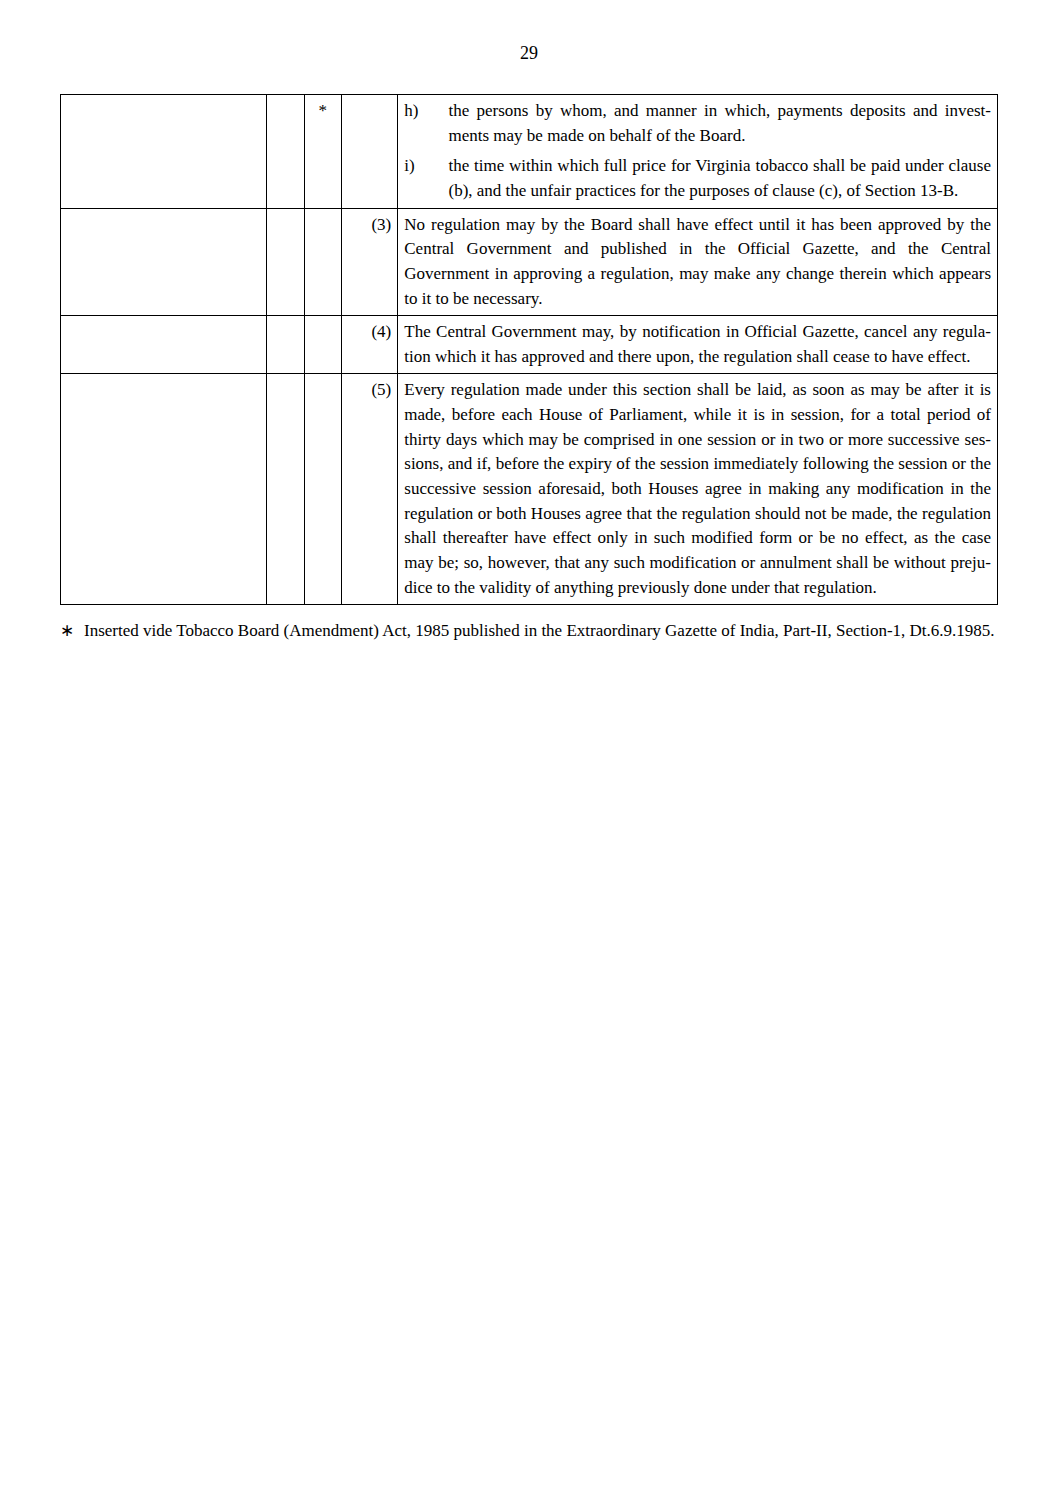29
| | | * | | h) the persons by whom, and manner in which, payments deposits and investments may be made on behalf of the Board. i) the time within which full price for Virginia tobacco shall be paid under clause (b), and the unfair practices for the purposes of clause (c), of Section 13-B. |
| | | | (3) | No regulation may by the Board shall have effect until it has been approved by the Central Government and published in the Official Gazette, and the Central Government in approving a regulation, may make any change therein which appears to it to be necessary. |
| | | | (4) | The Central Government may, by notification in Official Gazette, cancel any regulation which it has approved and there upon, the regulation shall cease to have effect. |
| | | | (5) | Every regulation made under this section shall be laid, as soon as may be after it is made, before each House of Parliament, while it is in session, for a total period of thirty days which may be comprised in one session or in two or more successive sessions, and if, before the expiry of the session immediately following the session or the successive session aforesaid, both Houses agree in making any modification in the regulation or both Houses agree that the regulation should not be made, the regulation shall thereafter have effect only in such modified form or be no effect, as the case may be; so, however, that any such modification or annulment shall be without prejudice to the validity of anything previously done under that regulation. |
∗ Inserted vide Tobacco Board (Amendment) Act, 1985 published in the Extraordinary Gazette of India, Part-II, Section-1, Dt.6.9.1985.